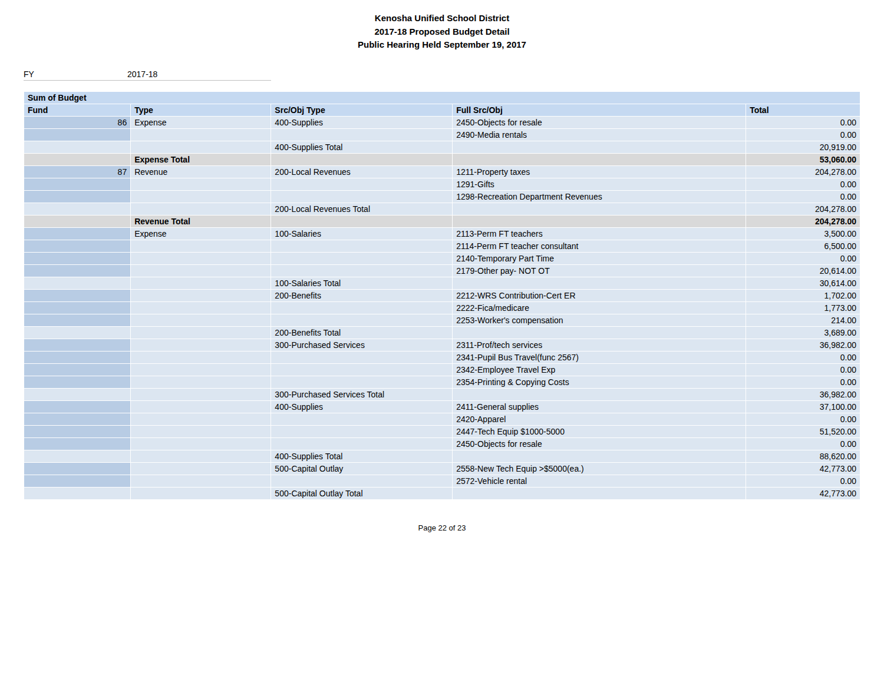Kenosha Unified School District
2017-18 Proposed Budget Detail
Public Hearing Held September 19, 2017
FY
2017-18
| Sum of Budget |
| Fund | Type | Src/Obj Type | Full Src/Obj | Total |
| 86 | Expense | 400-Supplies | 2450-Objects for resale | 0.00 |
| | | | 2490-Media rentals | 0.00 |
| | | 400-Supplies Total | | 20,919.00 |
| | Expense Total | | | 53,060.00 |
| 87 | Revenue | 200-Local Revenues | 1211-Property taxes | 204,278.00 |
| | | | 1291-Gifts | 0.00 |
| | | | 1298-Recreation Department Revenues | 0.00 |
| | | 200-Local Revenues Total | | 204,278.00 |
| | Revenue Total | | | 204,278.00 |
| | Expense | 100-Salaries | 2113-Perm FT teachers | 3,500.00 |
| | | | 2114-Perm FT teacher consultant | 6,500.00 |
| | | | 2140-Temporary Part Time | 0.00 |
| | | | 2179-Other pay- NOT OT | 20,614.00 |
| | | 100-Salaries Total | | 30,614.00 |
| | | 200-Benefits | 2212-WRS Contribution-Cert ER | 1,702.00 |
| | | | 2222-Fica/medicare | 1,773.00 |
| | | | 2253-Worker's compensation | 214.00 |
| | | 200-Benefits Total | | 3,689.00 |
| | | 300-Purchased Services | 2311-Prof/tech services | 36,982.00 |
| | | | 2341-Pupil Bus Travel(func 2567) | 0.00 |
| | | | 2342-Employee Travel Exp | 0.00 |
| | | | 2354-Printing & Copying Costs | 0.00 |
| | | 300-Purchased Services Total | | 36,982.00 |
| | | 400-Supplies | 2411-General supplies | 37,100.00 |
| | | | 2420-Apparel | 0.00 |
| | | | 2447-Tech Equip $1000-5000 | 51,520.00 |
| | | | 2450-Objects for resale | 0.00 |
| | | 400-Supplies Total | | 88,620.00 |
| | | 500-Capital Outlay | 2558-New Tech Equip >$5000(ea.) | 42,773.00 |
| | | | 2572-Vehicle rental | 0.00 |
| | | 500-Capital Outlay Total | | 42,773.00 |
Page 22 of 23